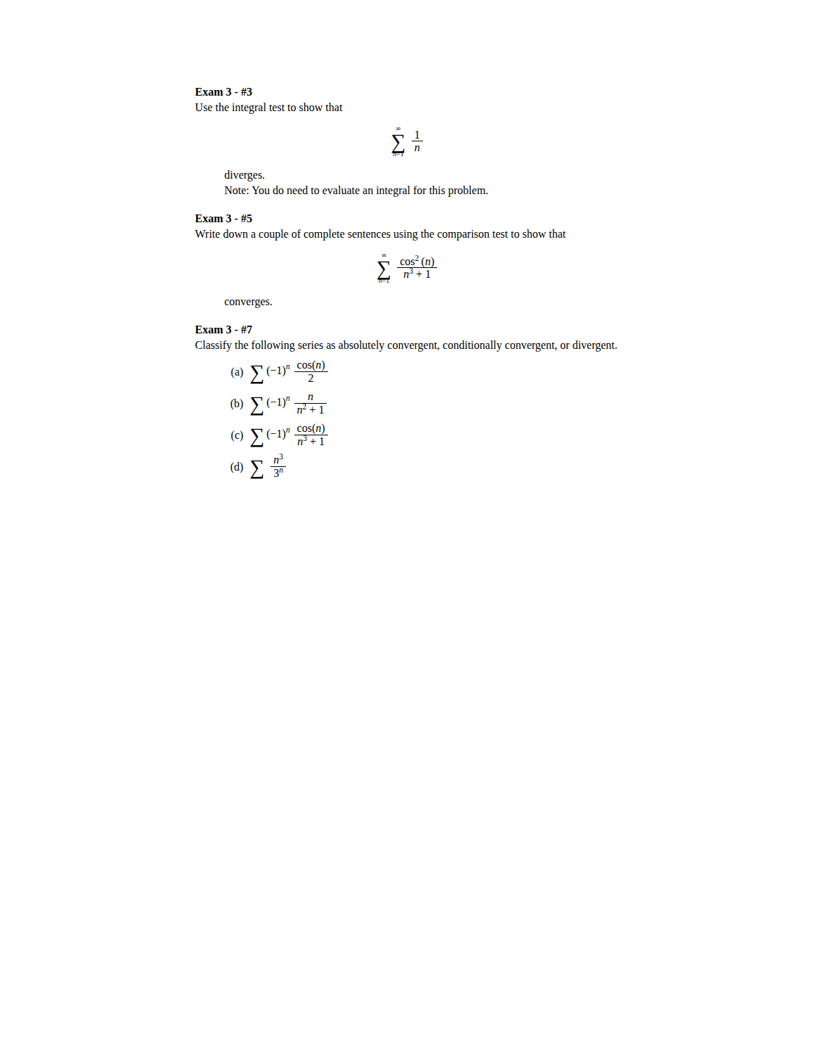Exam 3 - #3 Use the integral test to show that
∞ ∑ n=1 1 n
diverges.
Note: You do need to evaluate an integral for this problem.
Exam 3 - #5 Write down a couple of complete sentences using the comparison test to show that
∞ ∑ n=1 cos2 (n) n3 + 1
converges.
Exam 3 - #7 Classify the following series as absolutely convergent, conditionally convergent, or divergent.
(a) ∑(−1)n cos(n) 2
(b) ∑(−1)n n n2 + 1
(c) ∑(−1)n cos(n) n3 + 1
(d) ∑ n3 3n